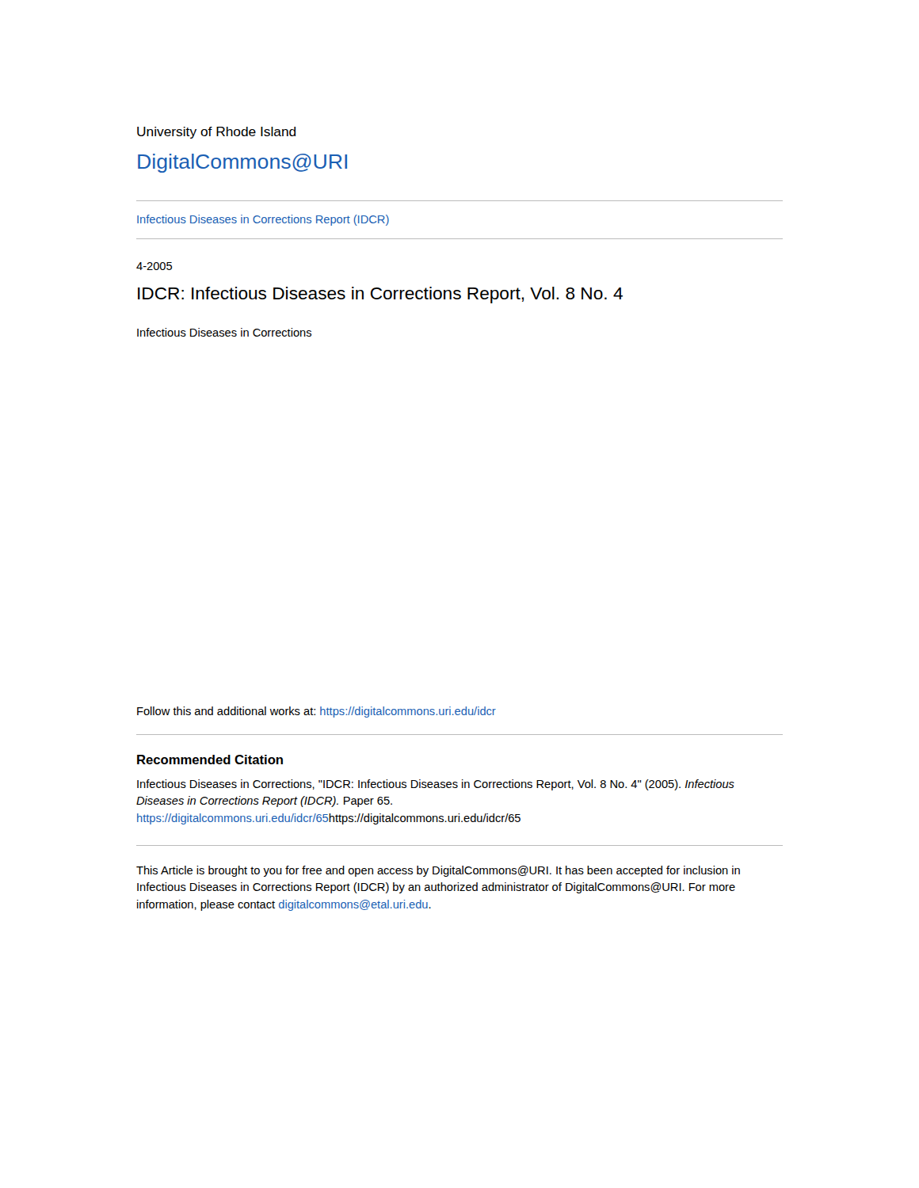University of Rhode Island
DigitalCommons@URI
Infectious Diseases in Corrections Report (IDCR)
4-2005
IDCR: Infectious Diseases in Corrections Report, Vol. 8 No. 4
Infectious Diseases in Corrections
Follow this and additional works at: https://digitalcommons.uri.edu/idcr
Recommended Citation
Infectious Diseases in Corrections, "IDCR: Infectious Diseases in Corrections Report, Vol. 8 No. 4" (2005). Infectious Diseases in Corrections Report (IDCR). Paper 65.
https://digitalcommons.uri.edu/idcr/65https://digitalcommons.uri.edu/idcr/65
This Article is brought to you for free and open access by DigitalCommons@URI. It has been accepted for inclusion in Infectious Diseases in Corrections Report (IDCR) by an authorized administrator of DigitalCommons@URI. For more information, please contact digitalcommons@etal.uri.edu.